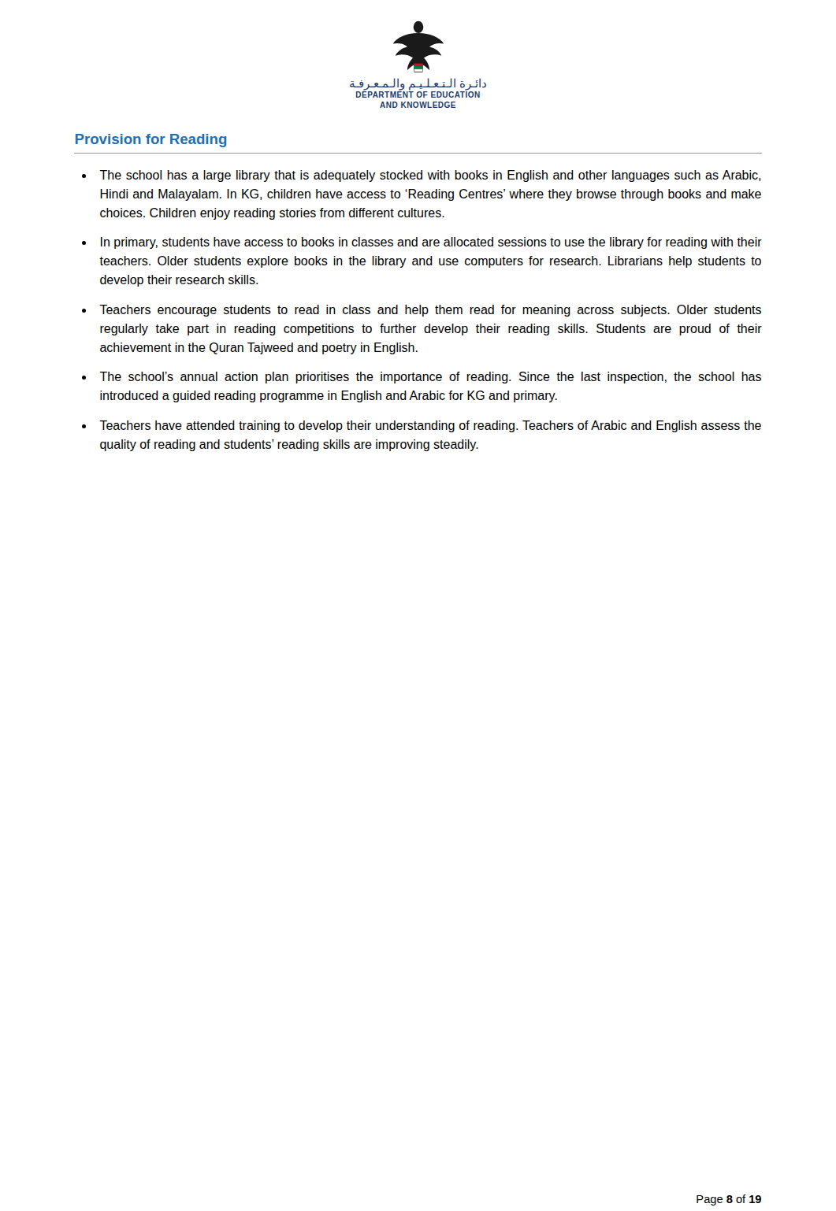دائـرة الـتـعـلـيـم والـمـعـرفـة
DEPARTMENT OF EDUCATION
AND KNOWLEDGE
Provision for Reading
The school has a large library that is adequately stocked with books in English and other languages such as Arabic, Hindi and Malayalam. In KG, children have access to ‘Reading Centres’ where they browse through books and make choices. Children enjoy reading stories from different cultures.
In primary, students have access to books in classes and are allocated sessions to use the library for reading with their teachers. Older students explore books in the library and use computers for research. Librarians help students to develop their research skills.
Teachers encourage students to read in class and help them read for meaning across subjects. Older students regularly take part in reading competitions to further develop their reading skills. Students are proud of their achievement in the Quran Tajweed and poetry in English.
The school’s annual action plan prioritises the importance of reading. Since the last inspection, the school has introduced a guided reading programme in English and Arabic for KG and primary.
Teachers have attended training to develop their understanding of reading. Teachers of Arabic and English assess the quality of reading and students’ reading skills are improving steadily.
Page 8 of 19